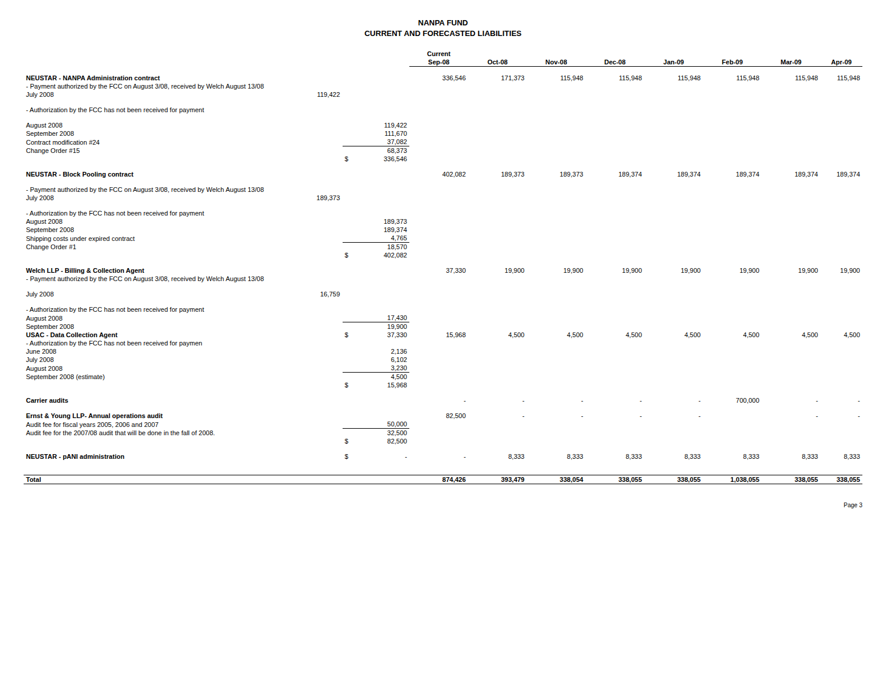NANPA FUND
CURRENT AND FORECASTED LIABILITIES
| | | | Current | | | | | | | |
| | | | Sep-08 | Oct-08 | Nov-08 | Dec-08 | Jan-09 | Feb-09 | Mar-09 | Apr-09 |
| NEUSTAR - NANPA Administration contract | | | 336,546 | 171,373 | 115,948 | 115,948 | 115,948 | 115,948 | 115,948 | 115,948 |
| - Payment authorized by the FCC on August 3/08, received by Welch August 13/08 | | | | | | | | | | |
| July 2008 | 119,422 | | | | | | | | | |
| - Authorization by the FCC has not been received for payment | | | | | | | | | | |
| August 2008 | | 119,422 | | | | | | | | |
| September 2008 | | 111,670 | | | | | | | | |
| Contract modification #24 | | 37,082 | | | | | | | | |
| Change Order #15 | | 68,373 | | | | | | | | |
| | | $ 336,546 | | | | | | | | |
| NEUSTAR - Block Pooling contract | | | 402,082 | 189,373 | 189,373 | 189,374 | 189,374 | 189,374 | 189,374 | 189,374 |
| - Payment authorized by the FCC on August 3/08, received by Welch August 13/08 | | | | | | | | | | |
| July 2008 | 189,373 | | | | | | | | | |
| - Authorization by the FCC has not been received for payment | | | | | | | | | | |
| August 2008 | | 189,373 | | | | | | | | |
| September 2008 | | 189,374 | | | | | | | | |
| Shipping costs under expired contract | | 4,765 | | | | | | | | |
| Change Order #1 | | 18,570 | | | | | | | | |
| | | $ 402,082 | | | | | | | | |
| Welch LLP - Billing & Collection Agent | | | 37,330 | 19,900 | 19,900 | 19,900 | 19,900 | 19,900 | 19,900 | 19,900 |
| - Payment authorized by the FCC on August 3/08, received by Welch August 13/08 | | | | | | | | | | |
| July 2008 | 16,759 | | | | | | | | | |
| - Authorization by the FCC has not been received for payment | | | | | | | | | | |
| August 2008 | | 17,430 | | | | | | | | |
| September 2008 | | 19,900 | | | | | | | | |
| USAC - Data Collection Agent | | $ 37,330 | 15,968 | 4,500 | 4,500 | 4,500 | 4,500 | 4,500 | 4,500 | 4,500 |
| - Authorization by the FCC has not been received for paymen | | | | | | | | | | |
| June 2008 | | 2,136 | | | | | | | | |
| July 2008 | | 6,102 | | | | | | | | |
| August 2008 | | 3,230 | | | | | | | | |
| September 2008 (estimate) | | 4,500 | | | | | | | | |
| | | $ 15,968 | | | | | | | | |
| Carrier audits | | | - | - | - | - | - | 700,000 | - | - |
| Ernst & Young LLP- Annual operations audit | | | 82,500 | - | - | - | - | | - | - |
| Audit fee for fiscal years 2005, 2006 and 2007 | | 50,000 | | | | | | | | |
| Audit fee for the 2007/08 audit that will be done in the fall of 2008. | | 32,500 | | | | | | | | |
| | | $ 82,500 | | | | | | | | |
| NEUSTAR - pANI administration | | $ - | - | 8,333 | 8,333 | 8,333 | 8,333 | 8,333 | 8,333 | 8,333 |
| Total | | | 874,426 | 393,479 | 338,054 | 338,055 | 338,055 | 1,038,055 | 338,055 | 338,055 |
Page 3